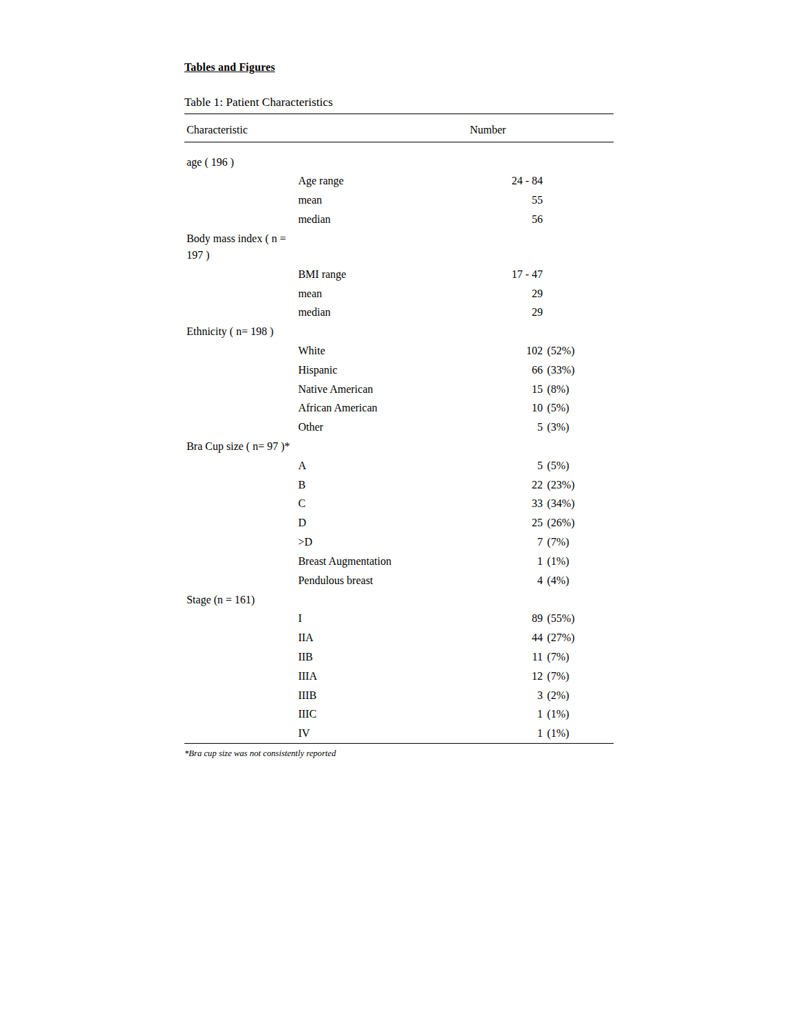Tables and Figures
Table 1: Patient Characteristics
| Characteristic | | Number | |
| --- | --- | --- | --- |
| age ( 196 ) | | | |
| | Age range | 24 - 84 | |
| | mean | 55 | |
| | median | 56 | |
| Body mass index ( n = 197 ) | | | |
| | BMI range | 17 - 47 | |
| | mean | 29 | |
| | median | 29 | |
| Ethnicity ( n= 198 ) | | | |
| | White | 102 | (52%) |
| | Hispanic | 66 | (33%) |
| | Native American | 15 | (8%) |
| | African American | 10 | (5%) |
| | Other | 5 | (3%) |
| Bra Cup size ( n= 97 )* | | | |
| | A | 5 | (5%) |
| | B | 22 | (23%) |
| | C | 33 | (34%) |
| | D | 25 | (26%) |
| | >D | 7 | (7%) |
| | Breast Augmentation | 1 | (1%) |
| | Pendulous breast | 4 | (4%) |
| Stage (n = 161) | | | |
| | I | 89 | (55%) |
| | IIA | 44 | (27%) |
| | IIB | 11 | (7%) |
| | IIIA | 12 | (7%) |
| | IIIB | 3 | (2%) |
| | IIIC | 1 | (1%) |
| | IV | 1 | (1%) |
*Bra cup size was not consistently reported